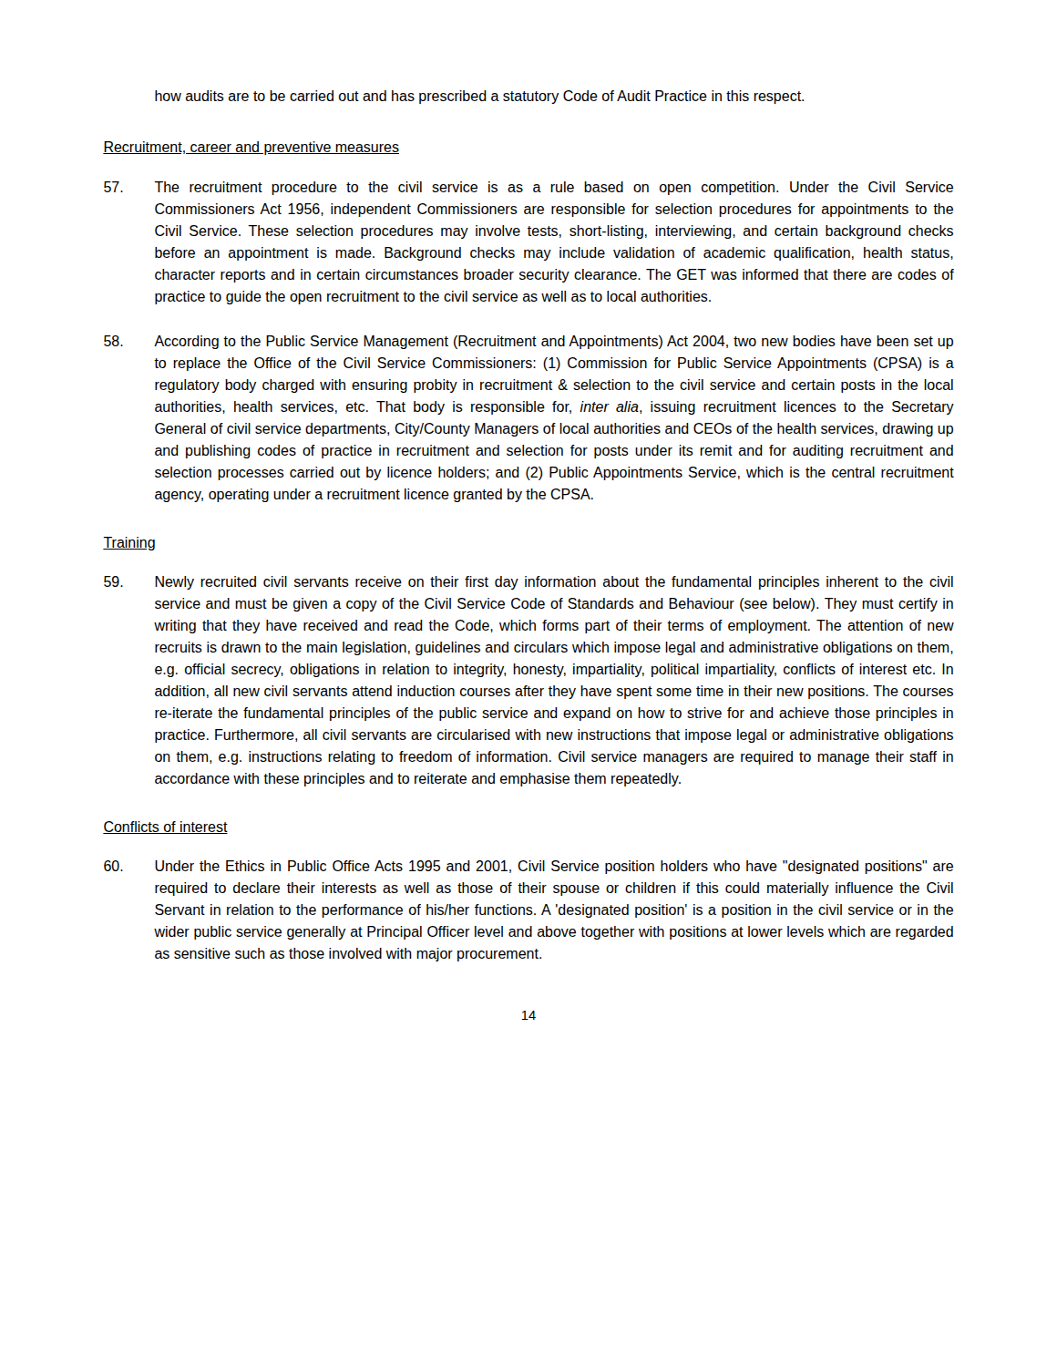how audits are to be carried out and has prescribed a statutory Code of Audit Practice in this respect.
Recruitment, career and preventive measures
57.
The recruitment procedure to the civil service is as a rule based on open competition. Under the Civil Service Commissioners Act 1956, independent Commissioners are responsible for selection procedures for appointments to the Civil Service. These selection procedures may involve tests, short-listing, interviewing, and certain background checks before an appointment is made. Background checks may include validation of academic qualification, health status, character reports and in certain circumstances broader security clearance. The GET was informed that there are codes of practice to guide the open recruitment to the civil service as well as to local authorities.
58.
According to the Public Service Management (Recruitment and Appointments) Act 2004, two new bodies have been set up to replace the Office of the Civil Service Commissioners: (1) Commission for Public Service Appointments (CPSA) is a regulatory body charged with ensuring probity in recruitment & selection to the civil service and certain posts in the local authorities, health services, etc. That body is responsible for, inter alia, issuing recruitment licences to the Secretary General of civil service departments, City/County Managers of local authorities and CEOs of the health services, drawing up and publishing codes of practice in recruitment and selection for posts under its remit and for auditing recruitment and selection processes carried out by licence holders; and (2) Public Appointments Service, which is the central recruitment agency, operating under a recruitment licence granted by the CPSA.
Training
59.
Newly recruited civil servants receive on their first day information about the fundamental principles inherent to the civil service and must be given a copy of the Civil Service Code of Standards and Behaviour (see below). They must certify in writing that they have received and read the Code, which forms part of their terms of employment. The attention of new recruits is drawn to the main legislation, guidelines and circulars which impose legal and administrative obligations on them, e.g. official secrecy, obligations in relation to integrity, honesty, impartiality, political impartiality, conflicts of interest etc. In addition, all new civil servants attend induction courses after they have spent some time in their new positions. The courses re-iterate the fundamental principles of the public service and expand on how to strive for and achieve those principles in practice. Furthermore, all civil servants are circularised with new instructions that impose legal or administrative obligations on them, e.g. instructions relating to freedom of information. Civil service managers are required to manage their staff in accordance with these principles and to reiterate and emphasise them repeatedly.
Conflicts of interest
60.
Under the Ethics in Public Office Acts 1995 and 2001, Civil Service position holders who have "designated positions" are required to declare their interests as well as those of their spouse or children if this could materially influence the Civil Servant in relation to the performance of his/her functions. A 'designated position' is a position in the civil service or in the wider public service generally at Principal Officer level and above together with positions at lower levels which are regarded as sensitive such as those involved with major procurement.
14